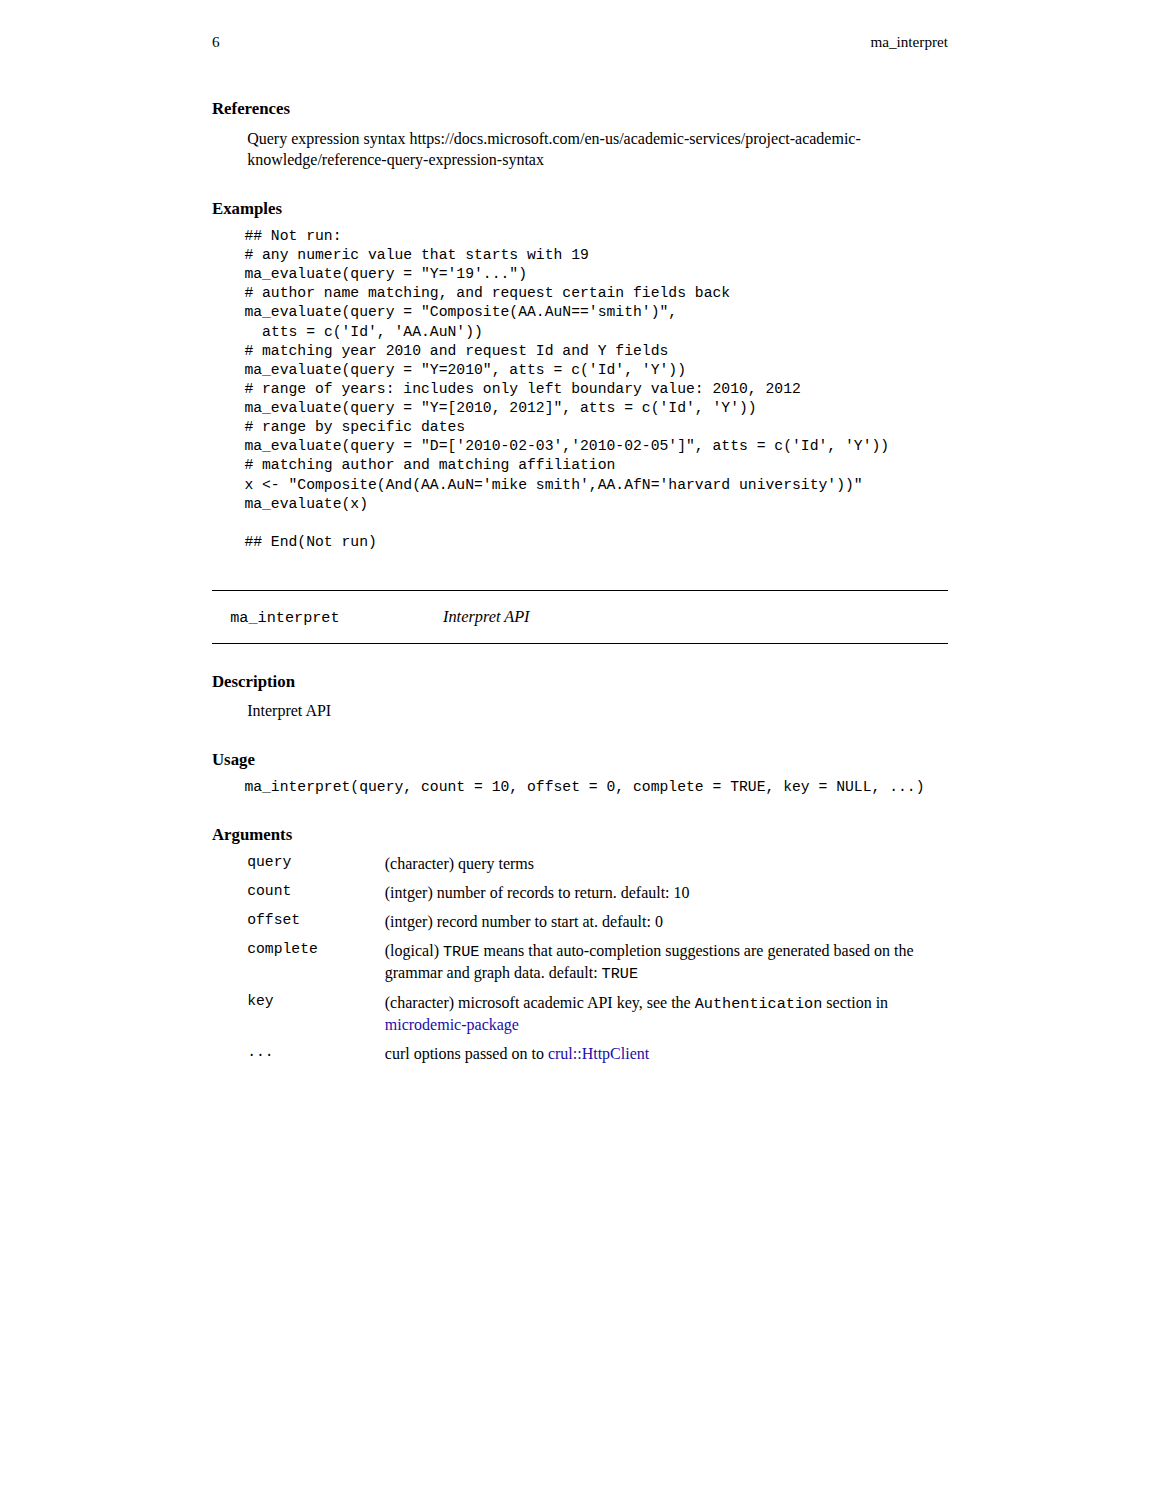6 ma_interpret
References
Query expression syntax https://docs.microsoft.com/en-us/academic-services/project-academic-knowledge/reference-query-expression-syntax
Examples
## Not run: 
# any numeric value that starts with 19
ma_evaluate(query = "Y='19'...")
# author name matching, and request certain fields back
ma_evaluate(query = "Composite(AA.AuN=='smith')",
  atts = c('Id', 'AA.AuN'))
# matching year 2010 and request Id and Y fields
ma_evaluate(query = "Y=2010", atts = c('Id', 'Y'))
# range of years: includes only left boundary value: 2010, 2012
ma_evaluate(query = "Y=[2010, 2012]", atts = c('Id', 'Y'))
# range by specific dates
ma_evaluate(query = "D=['2010-02-03','2010-02-05']", atts = c('Id', 'Y'))
# matching author and matching affiliation
x <- "Composite(And(AA.AuN='mike smith',AA.AfN='harvard university'))"
ma_evaluate(x)

## End(Not run)
ma_interpret Interpret API
Description
Interpret API
Usage
ma_interpret(query, count = 10, offset = 0, complete = TRUE, key = NULL, ...)
Arguments
query
(character) query terms
count
(intger) number of records to return. default: 10
offset
(intger) record number to start at. default: 0
complete
(logical) TRUE means that auto-completion suggestions are generated based on the grammar and graph data. default: TRUE
key
(character) microsoft academic API key, see the Authentication section in microdemic-package
...
curl options passed on to crul::HttpClient